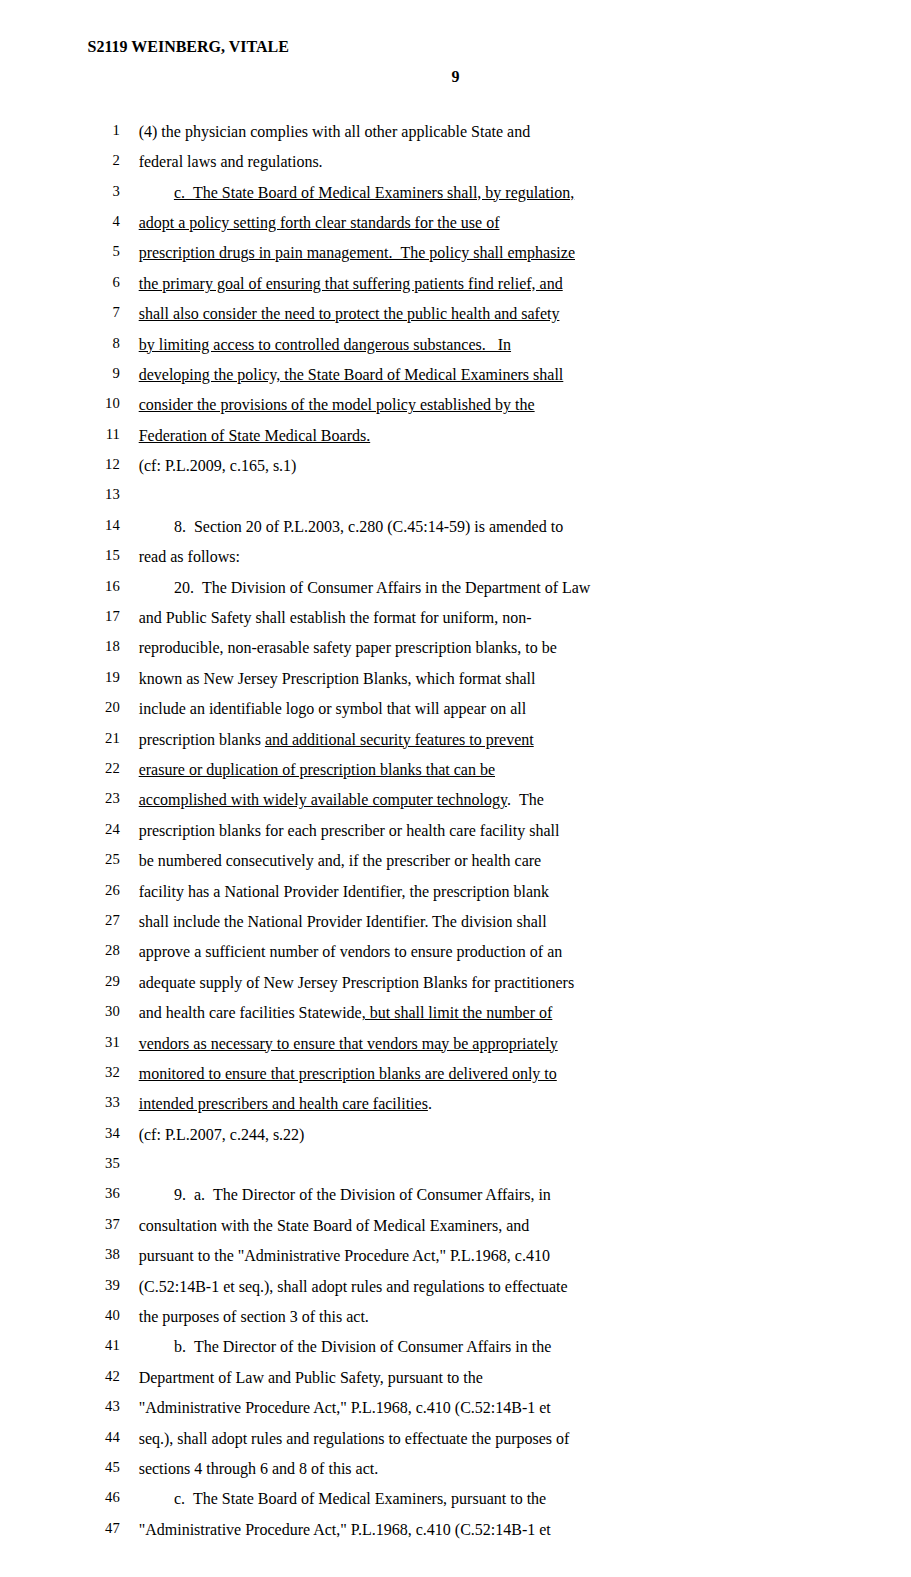S2119 WEINBERG, VITALE
9
(4) the physician complies with all other applicable State and
federal laws and regulations.
c. The State Board of Medical Examiners shall, by regulation,
adopt a policy setting forth clear standards for the use of
prescription drugs in pain management. The policy shall emphasize
the primary goal of ensuring that suffering patients find relief, and
shall also consider the need to protect the public health and safety
by limiting access to controlled dangerous substances. In
developing the policy, the State Board of Medical Examiners shall
consider the provisions of the model policy established by the
Federation of State Medical Boards.
(cf: P.L.2009, c.165, s.1)
8. Section 20 of P.L.2003, c.280 (C.45:14-59) is amended to
read as follows:
20. The Division of Consumer Affairs in the Department of Law
and Public Safety shall establish the format for uniform, non-
reproducible, non-erasable safety paper prescription blanks, to be
known as New Jersey Prescription Blanks, which format shall
include an identifiable logo or symbol that will appear on all
prescription blanks and additional security features to prevent
erasure or duplication of prescription blanks that can be
accomplished with widely available computer technology. The
prescription blanks for each prescriber or health care facility shall
be numbered consecutively and, if the prescriber or health care
facility has a National Provider Identifier, the prescription blank
shall include the National Provider Identifier. The division shall
approve a sufficient number of vendors to ensure production of an
adequate supply of New Jersey Prescription Blanks for practitioners
and health care facilities Statewide, but shall limit the number of
vendors as necessary to ensure that vendors may be appropriately
monitored to ensure that prescription blanks are delivered only to
intended prescribers and health care facilities.
(cf: P.L.2007, c.244, s.22)
9. a. The Director of the Division of Consumer Affairs, in
consultation with the State Board of Medical Examiners, and
pursuant to the "Administrative Procedure Act," P.L.1968, c.410
(C.52:14B-1 et seq.), shall adopt rules and regulations to effectuate
the purposes of section 3 of this act.
b. The Director of the Division of Consumer Affairs in the
Department of Law and Public Safety, pursuant to the
"Administrative Procedure Act," P.L.1968, c.410 (C.52:14B-1 et
seq.), shall adopt rules and regulations to effectuate the purposes of
sections 4 through 6 and 8 of this act.
c. The State Board of Medical Examiners, pursuant to the
"Administrative Procedure Act," P.L.1968, c.410 (C.52:14B-1 et